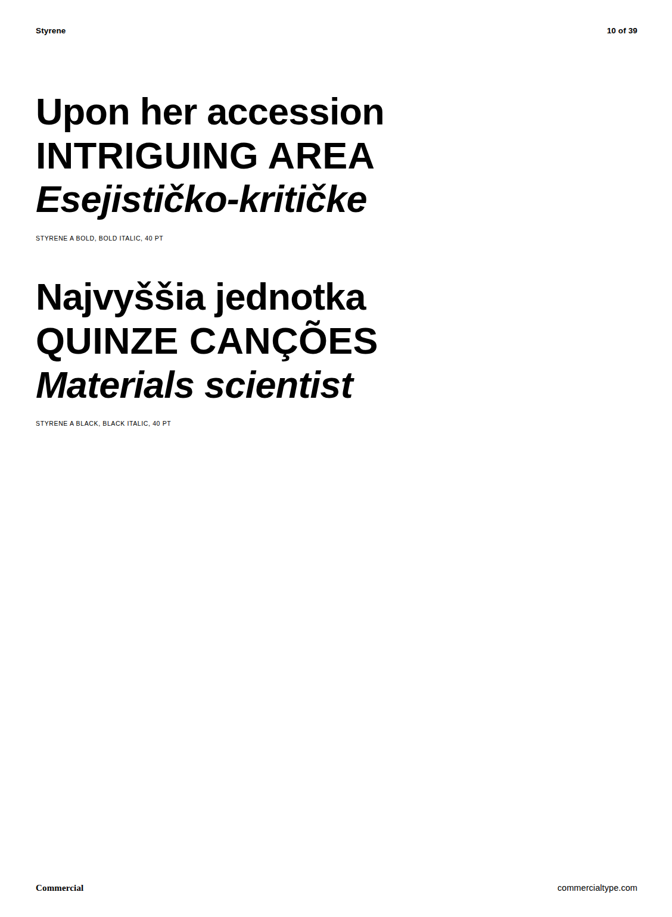Styrene
10 of 39
Upon her accession
Intriguing area
Esejističko-kritičke
Styrene A Bold, Bold Italic, 40 pt
Najvyššia jednotka
Quinze canções
Materials scientist
Styrene A Black, Black Italic, 40 pt
Commercial
commercialtype.com